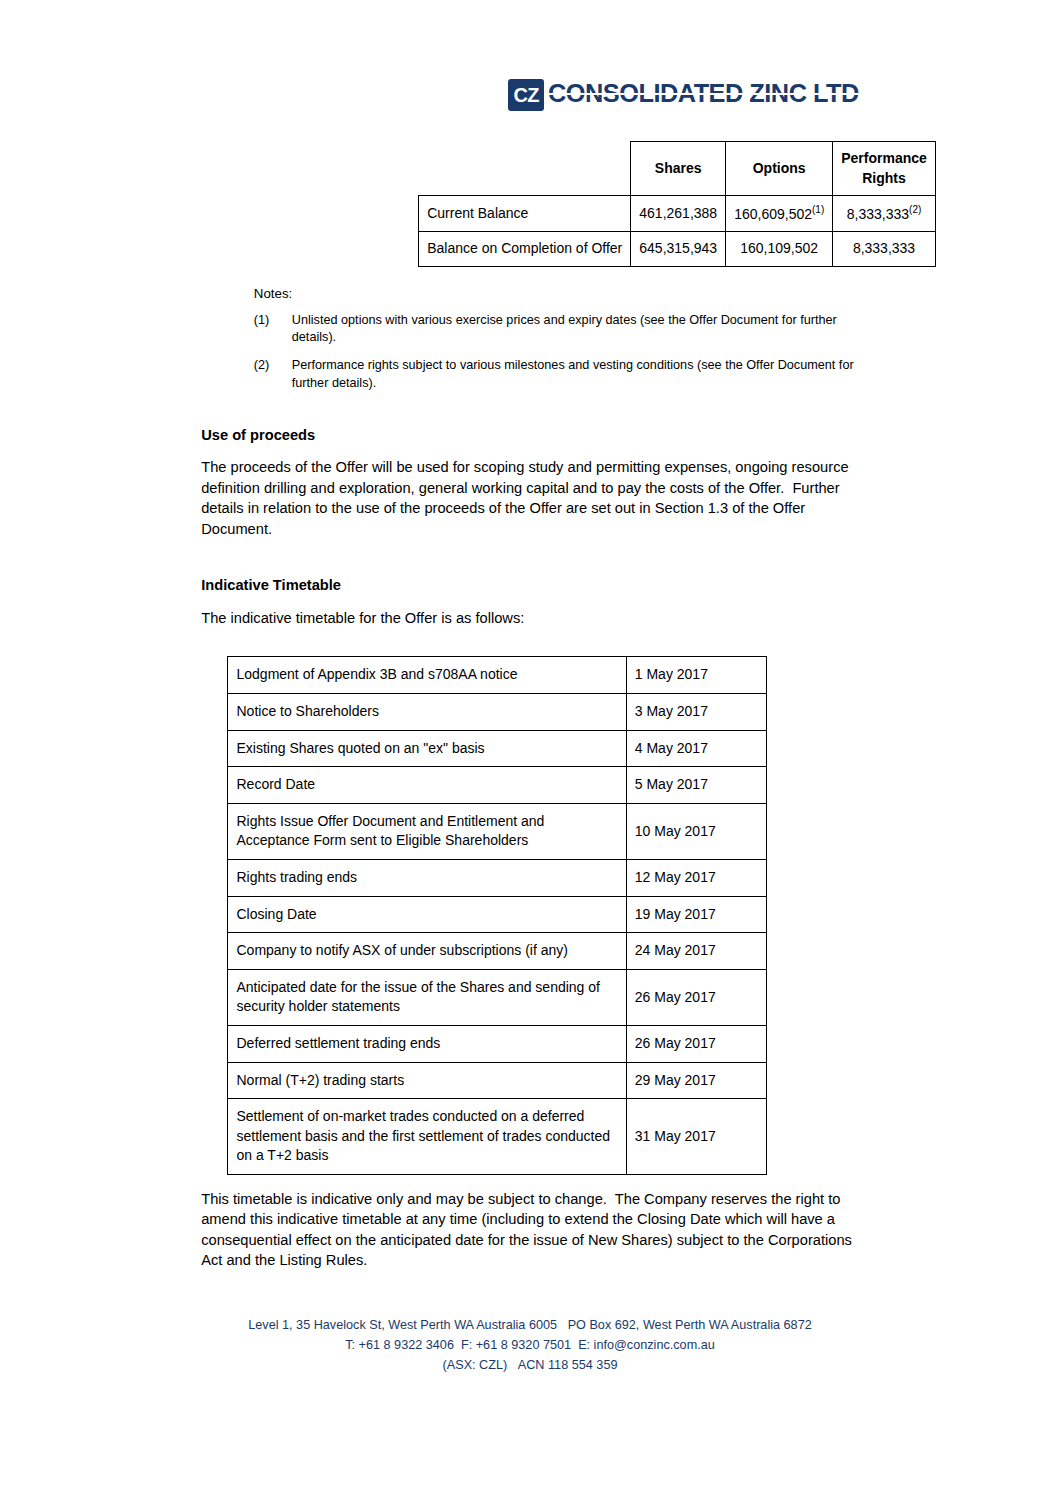CZ CONSOLIDATED ZINC LTD
| | Shares | Options | Performance Rights |
| --- | --- | --- | --- |
| Current Balance | 461,261,388 | 160,609,502 (1) | 8,333,333 (2) |
| Balance on Completion of Offer | 645,315,943 | 160,109,502 | 8,333,333 |
Notes:
(1) Unlisted options with various exercise prices and expiry dates (see the Offer Document for further details).
(2) Performance rights subject to various milestones and vesting conditions (see the Offer Document for further details).
Use of proceeds
The proceeds of the Offer will be used for scoping study and permitting expenses, ongoing resource definition drilling and exploration, general working capital and to pay the costs of the Offer. Further details in relation to the use of the proceeds of the Offer are set out in Section 1.3 of the Offer Document.
Indicative Timetable
The indicative timetable for the Offer is as follows:
| Lodgment of Appendix 3B and s708AA notice | 1 May 2017 |
| Notice to Shareholders | 3 May 2017 |
| Existing Shares quoted on an "ex" basis | 4 May 2017 |
| Record Date | 5 May 2017 |
| Rights Issue Offer Document and Entitlement and Acceptance Form sent to Eligible Shareholders | 10 May 2017 |
| Rights trading ends | 12 May 2017 |
| Closing Date | 19 May 2017 |
| Company to notify ASX of under subscriptions (if any) | 24 May 2017 |
| Anticipated date for the issue of the Shares and sending of security holder statements | 26 May 2017 |
| Deferred settlement trading ends | 26 May 2017 |
| Normal (T+2) trading starts | 29 May 2017 |
| Settlement of on-market trades conducted on a deferred settlement basis and the first settlement of trades conducted on a T+2 basis | 31 May 2017 |
This timetable is indicative only and may be subject to change. The Company reserves the right to amend this indicative timetable at any time (including to extend the Closing Date which will have a consequential effect on the anticipated date for the issue of New Shares) subject to the Corporations Act and the Listing Rules.
Level 1, 35 Havelock St, West Perth WA Australia 6005 PO Box 692, West Perth WA Australia 6872
T: +61 8 9322 3406 F: +61 8 9320 7501 E: info@conzinc.com.au
(ASX: CZL) ACN 118 554 359